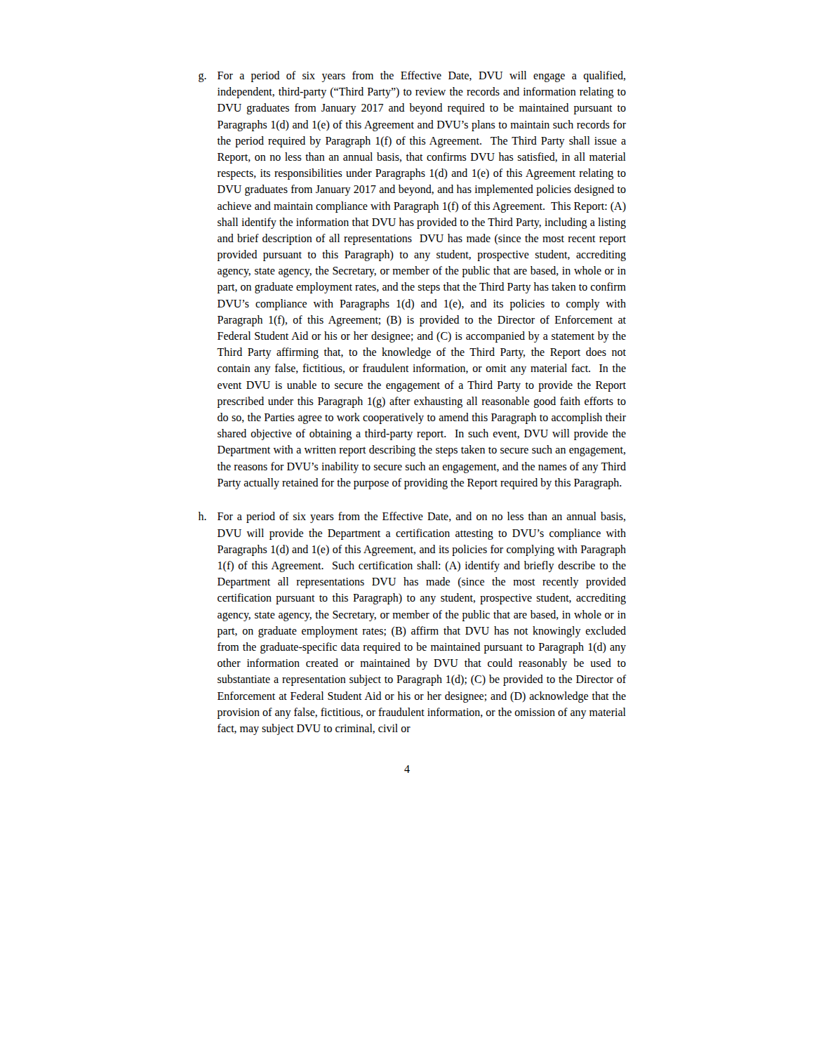g. For a period of six years from the Effective Date, DVU will engage a qualified, independent, third-party (“Third Party”) to review the records and information relating to DVU graduates from January 2017 and beyond required to be maintained pursuant to Paragraphs 1(d) and 1(e) of this Agreement and DVU’s plans to maintain such records for the period required by Paragraph 1(f) of this Agreement. The Third Party shall issue a Report, on no less than an annual basis, that confirms DVU has satisfied, in all material respects, its responsibilities under Paragraphs 1(d) and 1(e) of this Agreement relating to DVU graduates from January 2017 and beyond, and has implemented policies designed to achieve and maintain compliance with Paragraph 1(f) of this Agreement. This Report: (A) shall identify the information that DVU has provided to the Third Party, including a listing and brief description of all representations DVU has made (since the most recent report provided pursuant to this Paragraph) to any student, prospective student, accrediting agency, state agency, the Secretary, or member of the public that are based, in whole or in part, on graduate employment rates, and the steps that the Third Party has taken to confirm DVU’s compliance with Paragraphs 1(d) and 1(e), and its policies to comply with Paragraph 1(f), of this Agreement; (B) is provided to the Director of Enforcement at Federal Student Aid or his or her designee; and (C) is accompanied by a statement by the Third Party affirming that, to the knowledge of the Third Party, the Report does not contain any false, fictitious, or fraudulent information, or omit any material fact. In the event DVU is unable to secure the engagement of a Third Party to provide the Report prescribed under this Paragraph 1(g) after exhausting all reasonable good faith efforts to do so, the Parties agree to work cooperatively to amend this Paragraph to accomplish their shared objective of obtaining a third-party report. In such event, DVU will provide the Department with a written report describing the steps taken to secure such an engagement, the reasons for DVU’s inability to secure such an engagement, and the names of any Third Party actually retained for the purpose of providing the Report required by this Paragraph.
h. For a period of six years from the Effective Date, and on no less than an annual basis, DVU will provide the Department a certification attesting to DVU’s compliance with Paragraphs 1(d) and 1(e) of this Agreement, and its policies for complying with Paragraph 1(f) of this Agreement. Such certification shall: (A) identify and briefly describe to the Department all representations DVU has made (since the most recently provided certification pursuant to this Paragraph) to any student, prospective student, accrediting agency, state agency, the Secretary, or member of the public that are based, in whole or in part, on graduate employment rates; (B) affirm that DVU has not knowingly excluded from the graduate-specific data required to be maintained pursuant to Paragraph 1(d) any other information created or maintained by DVU that could reasonably be used to substantiate a representation subject to Paragraph 1(d); (C) be provided to the Director of Enforcement at Federal Student Aid or his or her designee; and (D) acknowledge that the provision of any false, fictitious, or fraudulent information, or the omission of any material fact, may subject DVU to criminal, civil or
4